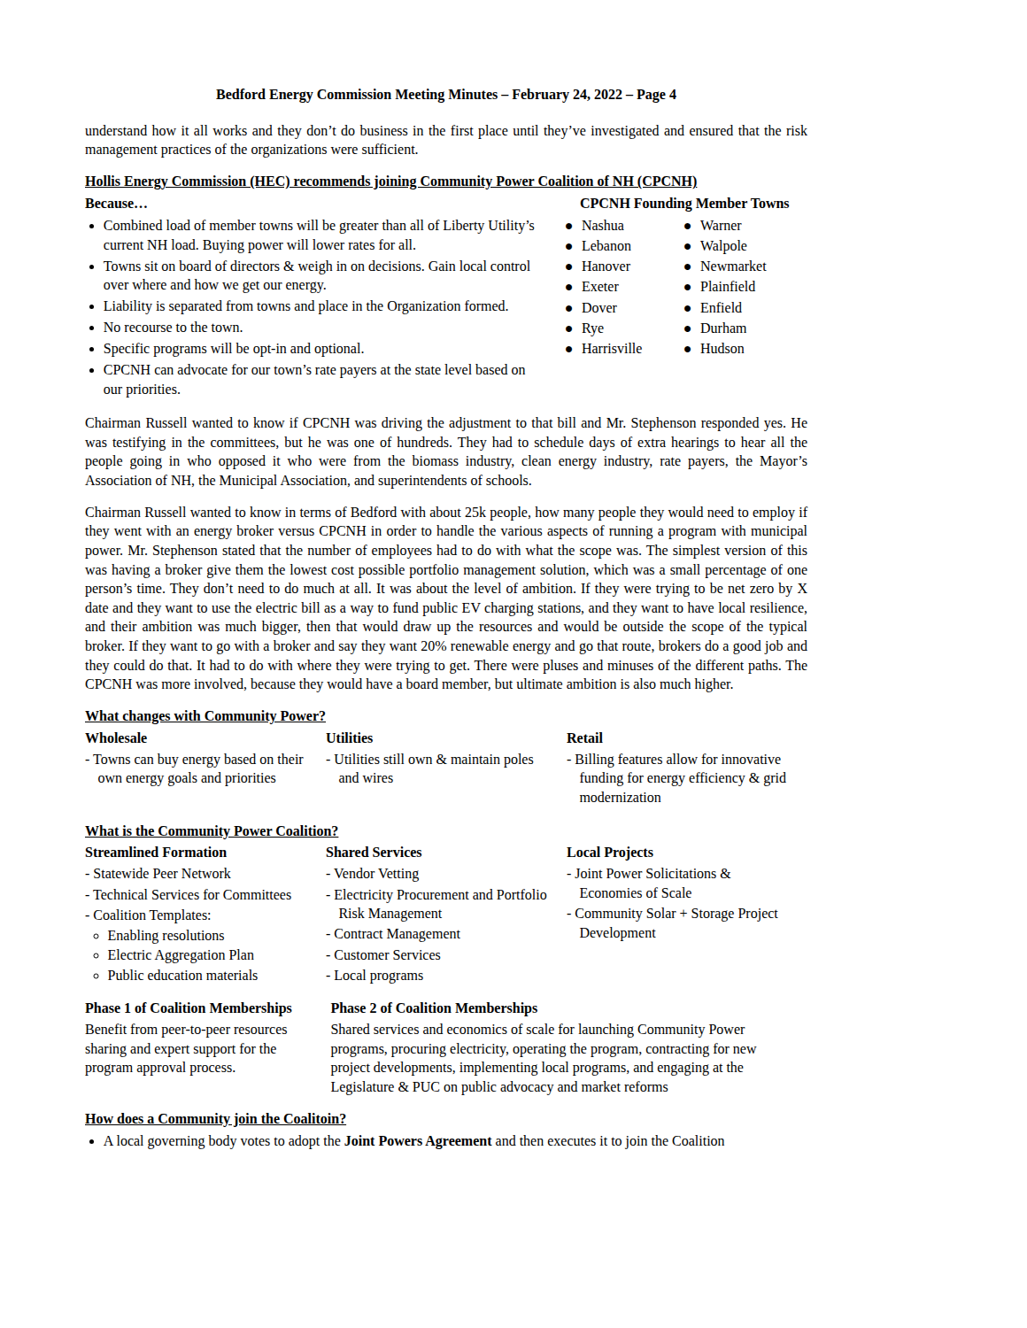Bedford Energy Commission Meeting Minutes – February 24, 2022 – Page 4
understand how it all works and they don’t do business in the first place until they’ve investigated and ensured that the risk management practices of the organizations were sufficient.
Hollis Energy Commission (HEC) recommends joining Community Power Coalition of NH (CPCNH)
Because…
Combined load of member towns will be greater than all of Liberty Utility’s current NH load. Buying power will lower rates for all.
Towns sit on board of directors & weigh in on decisions. Gain local control over where and how we get our energy.
Liability is separated from towns and place in the Organization formed.
No recourse to the town.
Specific programs will be opt-in and optional.
CPCNH can advocate for our town’s rate payers at the state level based on our priorities.
CPCNH Founding Member Towns
| ● | Nashua | ● | Warner |
| ● | Lebanon | ● | Walpole |
| ● | Hanover | ● | Newmarket |
| ● | Exeter | ● | Plainfield |
| ● | Dover | ● | Enfield |
| ● | Rye | ● | Durham |
| ● | Harrisville | ● | Hudson |
Chairman Russell wanted to know if CPCNH was driving the adjustment to that bill and Mr. Stephenson responded yes. He was testifying in the committees, but he was one of hundreds. They had to schedule days of extra hearings to hear all the people going in who opposed it who were from the biomass industry, clean energy industry, rate payers, the Mayor’s Association of NH, the Municipal Association, and superintendents of schools.
Chairman Russell wanted to know in terms of Bedford with about 25k people, how many people they would need to employ if they went with an energy broker versus CPCNH in order to handle the various aspects of running a program with municipal power. Mr. Stephenson stated that the number of employees had to do with what the scope was. The simplest version of this was having a broker give them the lowest cost possible portfolio management solution, which was a small percentage of one person’s time. They don’t need to do much at all. It was about the level of ambition. If they were trying to be net zero by X date and they want to use the electric bill as a way to fund public EV charging stations, and they want to have local resilience, and their ambition was much bigger, then that would draw up the resources and would be outside the scope of the typical broker. If they want to go with a broker and say they want 20% renewable energy and go that route, brokers do a good job and they could do that. It had to do with where they were trying to get. There were pluses and minuses of the different paths. The CPCNH was more involved, because they would have a board member, but ultimate ambition is also much higher.
What changes with Community Power?
| Wholesale | Utilities | Retail |
| - Towns can buy energy based on their own energy goals and priorities | - Utilities still own & maintain poles and wires | - Billing features allow for innovative funding for energy efficiency & grid modernization |
What is the Community Power Coalition?
| Streamlined Formation | Shared Services | Local Projects |
| - Statewide Peer Network - Technical Services for Committees - Coalition Templates: Enabling resolutions Electric Aggregation Plan Public education materials | - Vendor Vetting - Electricity Procurement and Portfolio Risk Management - Contract Management - Customer Services - Local programs | - Joint Power Solicitations & Economies of Scale - Community Solar + Storage Project Development |
| Phase 1 of Coalition Memberships | Phase 2 of Coalition Memberships |
| Benefit from peer-to-peer resources sharing and expert support for the program approval process. | Shared services and economics of scale for launching Community Power programs, procuring electricity, operating the program, contracting for new project developments, implementing local programs, and engaging at the Legislature & PUC on public advocacy and market reforms |
How does a Community join the Coalitoin?
A local governing body votes to adopt the Joint Powers Agreement and then executes it to join the Coalition